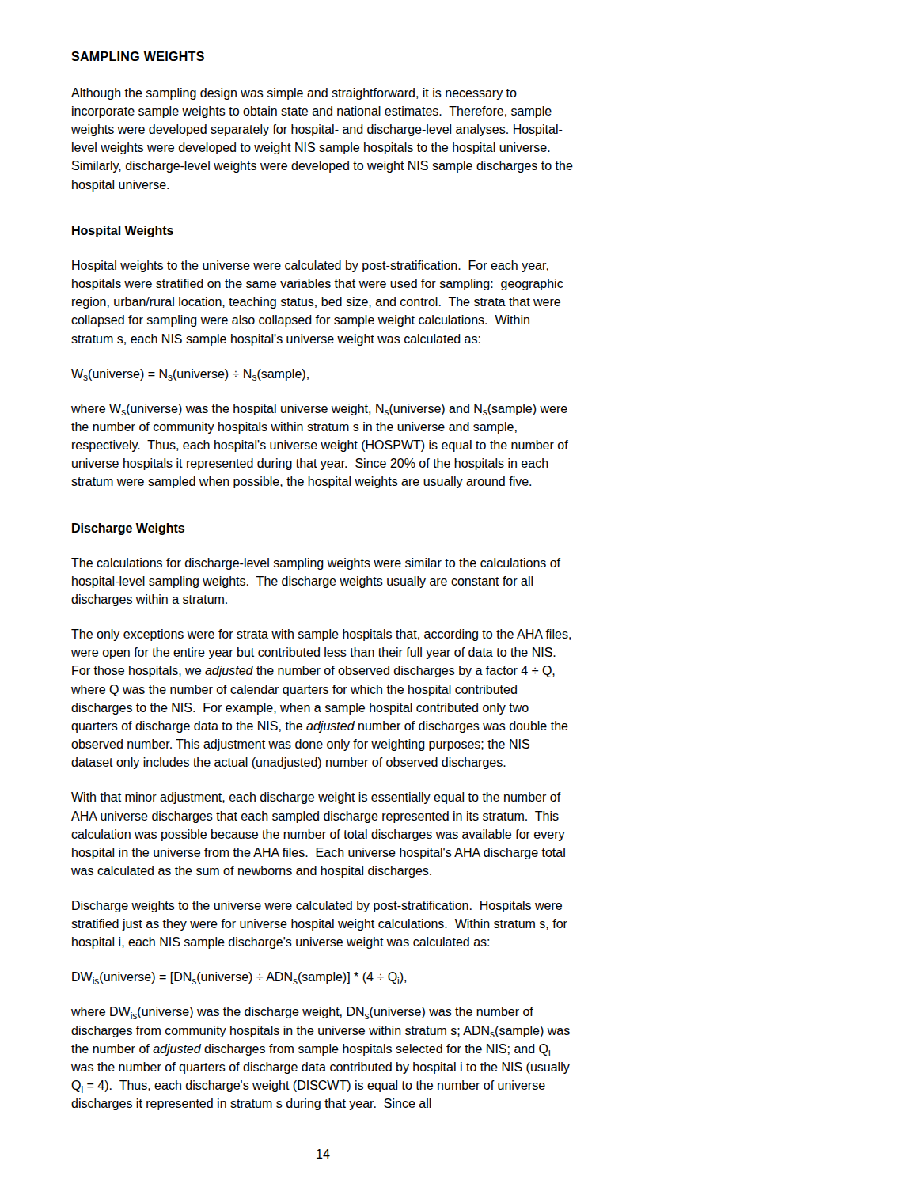SAMPLING WEIGHTS
Although the sampling design was simple and straightforward, it is necessary to incorporate sample weights to obtain state and national estimates. Therefore, sample weights were developed separately for hospital- and discharge-level analyses. Hospital-level weights were developed to weight NIS sample hospitals to the hospital universe. Similarly, discharge-level weights were developed to weight NIS sample discharges to the hospital universe.
Hospital Weights
Hospital weights to the universe were calculated by post-stratification. For each year, hospitals were stratified on the same variables that were used for sampling: geographic region, urban/rural location, teaching status, bed size, and control. The strata that were collapsed for sampling were also collapsed for sample weight calculations. Within stratum s, each NIS sample hospital's universe weight was calculated as:
Ws(universe) = Ns(universe) ÷ Ns(sample),
where Ws(universe) was the hospital universe weight, Ns(universe) and Ns(sample) were the number of community hospitals within stratum s in the universe and sample, respectively. Thus, each hospital's universe weight (HOSPWT) is equal to the number of universe hospitals it represented during that year. Since 20% of the hospitals in each stratum were sampled when possible, the hospital weights are usually around five.
Discharge Weights
The calculations for discharge-level sampling weights were similar to the calculations of hospital-level sampling weights. The discharge weights usually are constant for all discharges within a stratum.
The only exceptions were for strata with sample hospitals that, according to the AHA files, were open for the entire year but contributed less than their full year of data to the NIS. For those hospitals, we adjusted the number of observed discharges by a factor 4 ÷ Q, where Q was the number of calendar quarters for which the hospital contributed discharges to the NIS. For example, when a sample hospital contributed only two quarters of discharge data to the NIS, the adjusted number of discharges was double the observed number. This adjustment was done only for weighting purposes; the NIS dataset only includes the actual (unadjusted) number of observed discharges.
With that minor adjustment, each discharge weight is essentially equal to the number of AHA universe discharges that each sampled discharge represented in its stratum. This calculation was possible because the number of total discharges was available for every hospital in the universe from the AHA files. Each universe hospital's AHA discharge total was calculated as the sum of newborns and hospital discharges.
Discharge weights to the universe were calculated by post-stratification. Hospitals were stratified just as they were for universe hospital weight calculations. Within stratum s, for hospital i, each NIS sample discharge's universe weight was calculated as:
DWis(universe) = [DNs(universe) ÷ ADNs(sample)] * (4 ÷ Qi),
where DWis(universe) was the discharge weight, DNs(universe) was the number of discharges from community hospitals in the universe within stratum s; ADNs(sample) was the number of adjusted discharges from sample hospitals selected for the NIS; and Qi was the number of quarters of discharge data contributed by hospital i to the NIS (usually Qi = 4). Thus, each discharge's weight (DISCWT) is equal to the number of universe discharges it represented in stratum s during that year. Since all
14